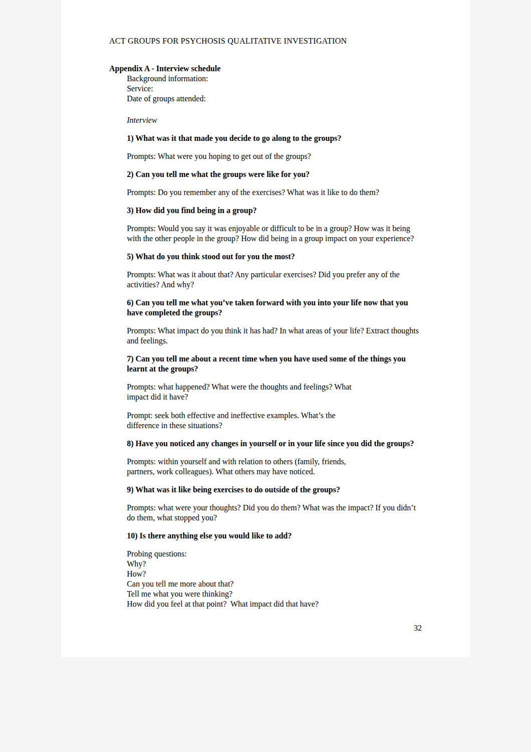ACT Groups for Psychosis Qualitative Investigation
Appendix A - Interview schedule
Background information:
Service:
Date of groups attended:
Interview
1) What was it that made you decide to go along to the groups?
Prompts: What were you hoping to get out of the groups?
2) Can you tell me what the groups were like for you?
Prompts: Do you remember any of the exercises? What was it like to do them?
3) How did you find being in a group?
Prompts: Would you say it was enjoyable or difficult to be in a group? How was it being with the other people in the group? How did being in a group impact on your experience?
5) What do you think stood out for you the most?
Prompts: What was it about that? Any particular exercises? Did you prefer any of the activities? And why?
6) Can you tell me what you’ve taken forward with you into your life now that you have completed the groups?
Prompts: What impact do you think it has had? In what areas of your life? Extract thoughts and feelings.
7) Can you tell me about a recent time when you have used some of the things you learnt at the groups?
Prompts: what happened? What were the thoughts and feelings? What
impact did it have?
Prompt: seek both effective and ineffective examples. What’s the
difference in these situations?
8) Have you noticed any changes in yourself or in your life since you did the groups?
Prompts: within yourself and with relation to others (family, friends,
partners, work colleagues). What others may have noticed.
9) What was it like being exercises to do outside of the groups?
Prompts: what were your thoughts? Did you do them? What was the impact? If you didn’t do them, what stopped you?
10) Is there anything else you would like to add?
Probing questions:
Why?
How?
Can you tell me more about that?
Tell me what you were thinking?
How did you feel at that point? What impact did that have?
32